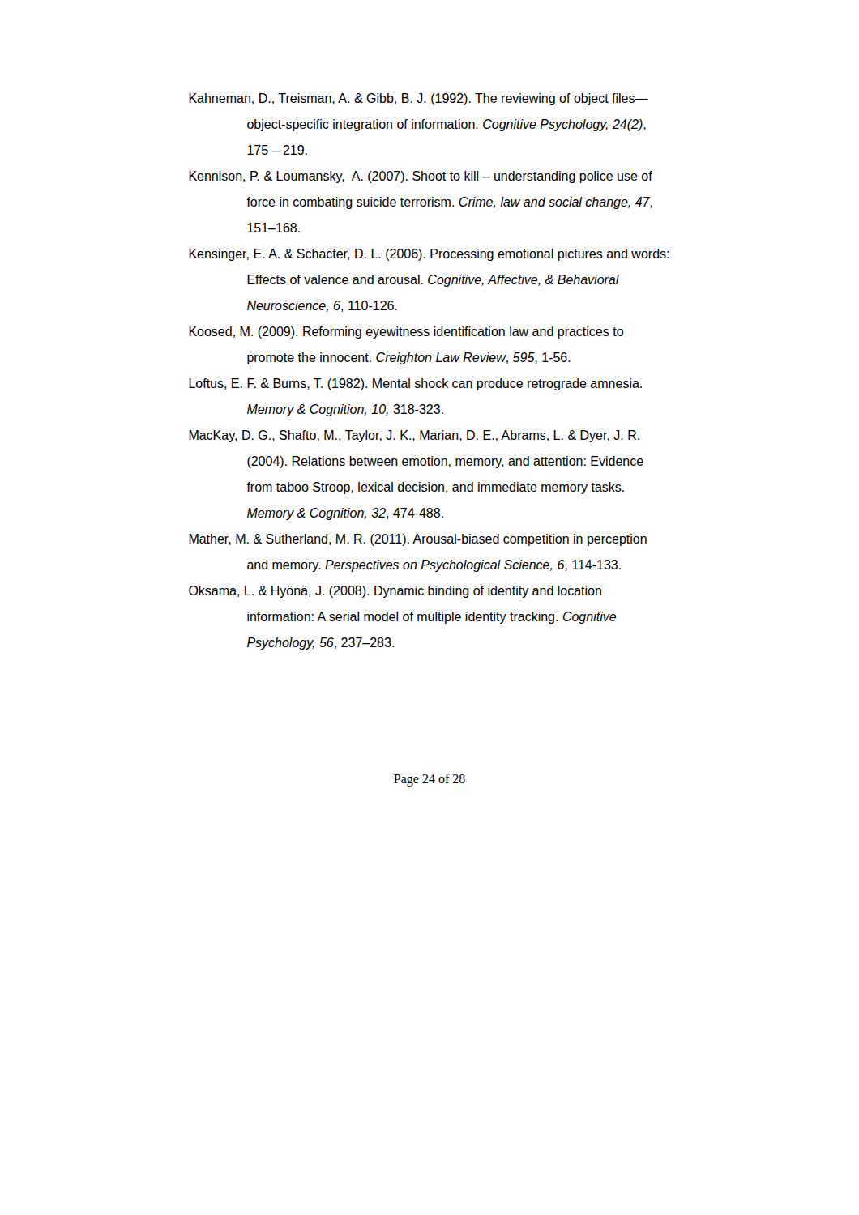Kahneman, D., Treisman, A. & Gibb, B. J. (1992). The reviewing of object files—object-specific integration of information. Cognitive Psychology, 24(2), 175 – 219.
Kennison, P. & Loumansky, A. (2007). Shoot to kill – understanding police use of force in combating suicide terrorism. Crime, law and social change, 47, 151–168.
Kensinger, E. A. & Schacter, D. L. (2006). Processing emotional pictures and words: Effects of valence and arousal. Cognitive, Affective, & Behavioral Neuroscience, 6, 110-126.
Koosed, M. (2009). Reforming eyewitness identification law and practices to promote the innocent. Creighton Law Review, 595, 1-56.
Loftus, E. F. & Burns, T. (1982). Mental shock can produce retrograde amnesia. Memory & Cognition, 10, 318-323.
MacKay, D. G., Shafto, M., Taylor, J. K., Marian, D. E., Abrams, L. & Dyer, J. R. (2004). Relations between emotion, memory, and attention: Evidence from taboo Stroop, lexical decision, and immediate memory tasks. Memory & Cognition, 32, 474-488.
Mather, M. & Sutherland, M. R. (2011). Arousal-biased competition in perception and memory. Perspectives on Psychological Science, 6, 114-133.
Oksama, L. & Hyönä, J. (2008). Dynamic binding of identity and location information: A serial model of multiple identity tracking. Cognitive Psychology, 56, 237–283.
Page 24 of 28